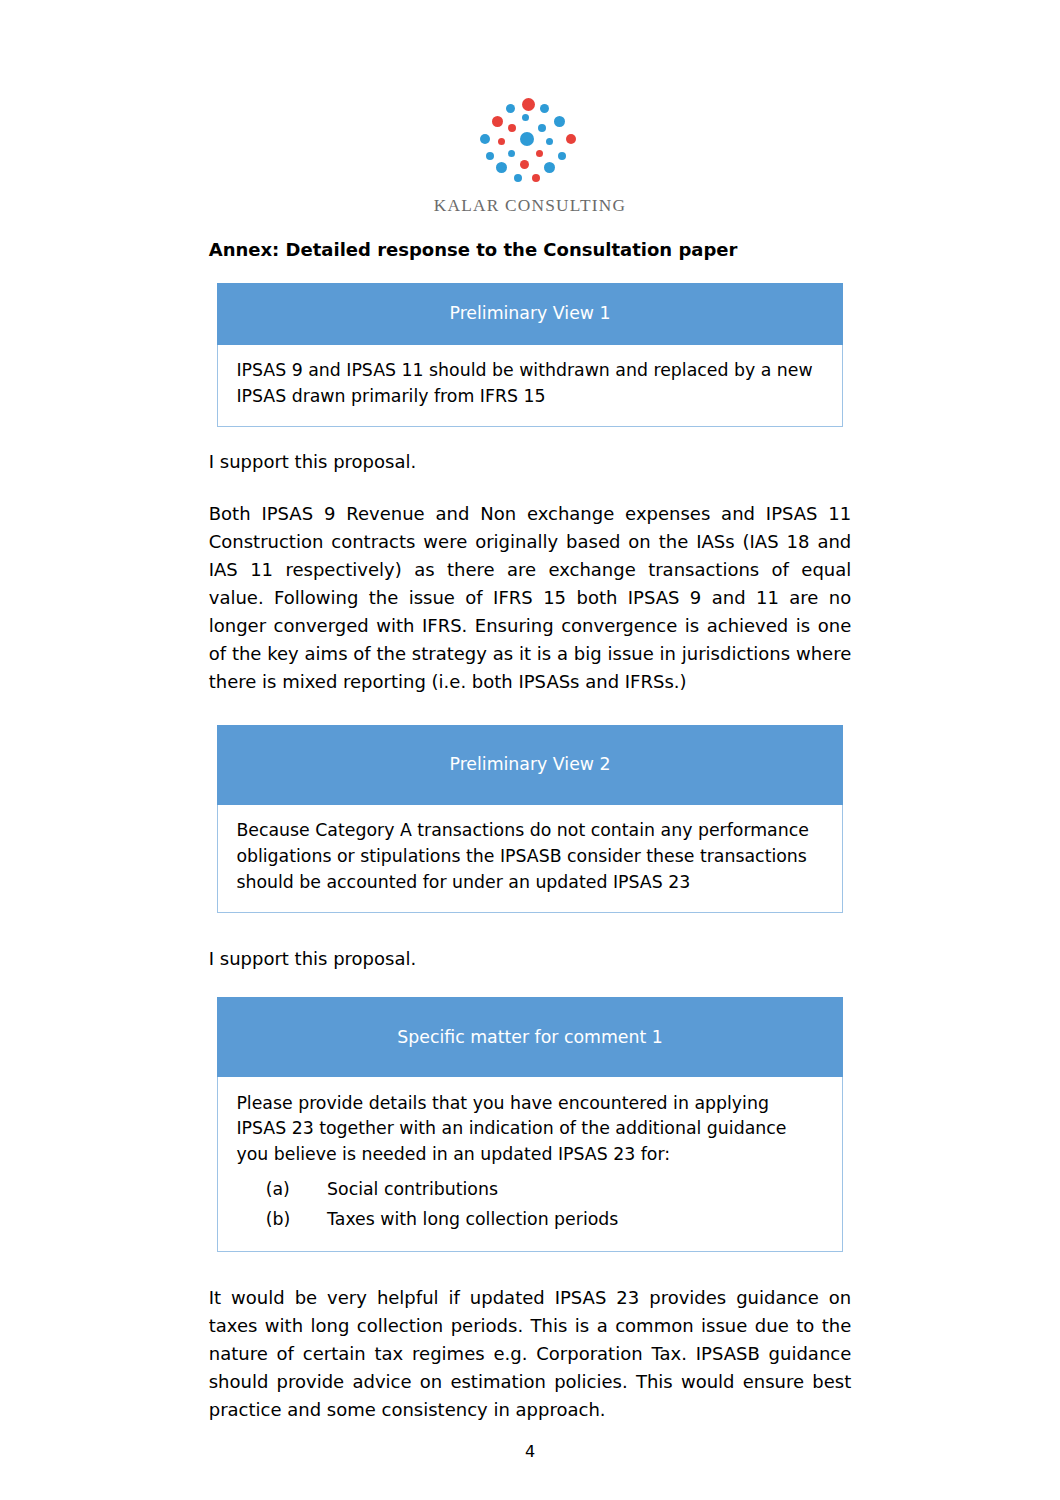KALAR CONSULTING
Annex: Detailed response to the Consultation paper
Preliminary View 1
IPSAS 9 and IPSAS 11 should be withdrawn and replaced by a new IPSAS drawn primarily from IFRS 15
I support this proposal.
Both IPSAS 9 Revenue and Non exchange expenses and IPSAS 11 Construction contracts were originally based on the IASs (IAS 18 and IAS 11 respectively) as there are exchange transactions of equal value. Following the issue of IFRS 15 both IPSAS 9 and 11 are no longer converged with IFRS. Ensuring convergence is achieved is one of the key aims of the strategy as it is a big issue in jurisdictions where there is mixed reporting (i.e. both IPSASs and IFRSs.)
Preliminary View 2
Because Category A transactions do not contain any performance obligations or stipulations the IPSASB consider these transactions should be accounted for under an updated IPSAS 23
I support this proposal.
Specific matter for comment 1
Please provide details that you have encountered in applying IPSAS 23 together with an indication of the additional guidance you believe is needed in an updated IPSAS 23 for:
(a) Social contributions
(b) Taxes with long collection periods
It would be very helpful if updated IPSAS 23 provides guidance on taxes with long collection periods. This is a common issue due to the nature of certain tax regimes e.g. Corporation Tax. IPSASB guidance should provide advice on estimation policies. This would ensure best practice and some consistency in approach.
4